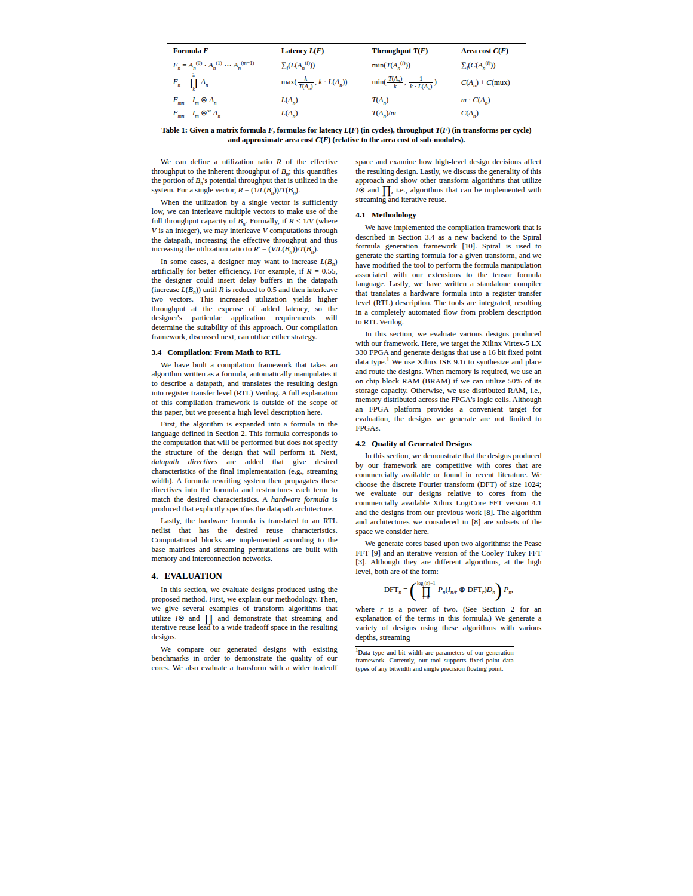| Formula F | Latency L ( F ) | Throughput T ( F ) | Area cost C ( F ) |
| --- | --- | --- | --- |
| F n = A n (0) · A n (1) ··· A n ( m −1) | ∑ i ( L ( A n ( i ) )) | min( T ( A n ( i ) )) | ∑ i ( C ( A n ( i ) )) |
| F n = ir ∏ k A n | max( k T ( A n ) , k · L ( A n )) | min( T ( A n ) k , 1 k · L ( A n ) ) | C ( A n ) + C (mux) |
| F mn = I m ⊗ A n | L ( A n ) | T ( A n ) | m · C ( A n ) |
| F mn = I m ⊗ sr A n | L ( A n ) | T ( A n )/ m | C ( A n ) |
Table 1: Given a matrix formula F, formulas for latency L(F) (in cycles), throughput T(F) (in transforms per cycle) and approximate area cost C(F) (relative to the area cost of sub-modules).
We can define a utilization ratio R of the effective throughput to the inherent throughput of Bn; this quantifies the portion of Bn's potential throughput that is utilized in the system. For a single vector, R = (1/L(Bn))/T(Bn).
When the utilization by a single vector is sufficiently low, we can interleave multiple vectors to make use of the full throughput capacity of Bn. Formally, if R ≤ 1/V (where V is an integer), we may interleave V computations through the datapath, increasing the effective throughput and thus increasing the utilization ratio to R′ = (V/L(Bn))/T(Bn).
In some cases, a designer may want to increase L(Bn) artificially for better efficiency. For example, if R = 0.55, the designer could insert delay buffers in the datapath (increase L(Bn)) until R is reduced to 0.5 and then interleave two vectors. This increased utilization yields higher throughput at the expense of added latency, so the designer's particular application requirements will determine the suitability of this approach. Our compilation framework, discussed next, can utilize either strategy.
3.4 Compilation: From Math to RTL
We have built a compilation framework that takes an algorithm written as a formula, automatically manipulates it to describe a datapath, and translates the resulting design into register-transfer level (RTL) Verilog. A full explanation of this compilation framework is outside of the scope of this paper, but we present a high-level description here.
First, the algorithm is expanded into a formula in the language defined in Section 2. This formula corresponds to the computation that will be performed but does not specify the structure of the design that will perform it. Next, datapath directives are added that give desired characteristics of the final implementation (e.g., streaming width). A formula rewriting system then propagates these directives into the formula and restructures each term to match the desired characteristics. A hardware formula is produced that explicitly specifies the datapath architecture.
Lastly, the hardware formula is translated to an RTL netlist that has the desired reuse characteristics. Computational blocks are implemented according to the base matrices and streaming permutations are built with memory and interconnection networks.
4. EVALUATION
In this section, we evaluate designs produced using the proposed method. First, we explain our methodology. Then, we give several examples of transform algorithms that utilize I⊗ and ∏ and demonstrate that streaming and iterative reuse lead to a wide tradeoff space in the resulting designs.
We compare our generated designs with existing benchmarks in order to demonstrate the quality of our cores. We also evaluate a transform with a wider tradeoff space and examine how high-level design decisions affect the resulting design. Lastly, we discuss the generality of this approach and show other transform algorithms that utilize I⊗ and ∏, i.e., algorithms that can be implemented with streaming and iterative reuse.
4.1 Methodology
We have implemented the compilation framework that is described in Section 3.4 as a new backend to the Spiral formula generation framework [10]. Spiral is used to generate the starting formula for a given transform, and we have modified the tool to perform the formula manipulation associated with our extensions to the tensor formula language. Lastly, we have written a standalone compiler that translates a hardware formula into a register-transfer level (RTL) description. The tools are integrated, resulting in a completely automated flow from problem description to RTL Verilog.
In this section, we evaluate various designs produced with our framework. Here, we target the Xilinx Virtex-5 LX 330 FPGA and generate designs that use a 16 bit fixed point data type.1 We use Xilinx ISE 9.1i to synthesize and place and route the designs. When memory is required, we use an on-chip block RAM (BRAM) if we can utilize 50% of its storage capacity. Otherwise, we use distributed RAM, i.e., memory distributed across the FPGA's logic cells. Although an FPGA platform provides a convenient target for evaluation, the designs we generate are not limited to FPGAs.
4.2 Quality of Generated Designs
In this section, we demonstrate that the designs produced by our framework are competitive with cores that are commercially available or found in recent literature. We choose the discrete Fourier transform (DFT) of size 1024; we evaluate our designs relative to cores from the commercially available Xilinx LogiCore FFT version 4.1 and the designs from our previous work [8]. The algorithm and architectures we considered in [8] are subsets of the space we consider here.
We generate cores based upon two algorithms: the Pease FFT [9] and an iterative version of the Cooley-Tukey FFT [3]. Although they are different algorithms, at the high level, both are of the form:
DFTn = (logr(n)−1∏i=0 Pn(In/r ⊗ DFTr)Dn) Pn,
where r is a power of two. (See Section 2 for an explanation of the terms in this formula.) We generate a variety of designs using these algorithms with various depths, streaming
1Data type and bit width are parameters of our generation framework. Currently, our tool supports fixed point data types of any bitwidth and single precision floating point.